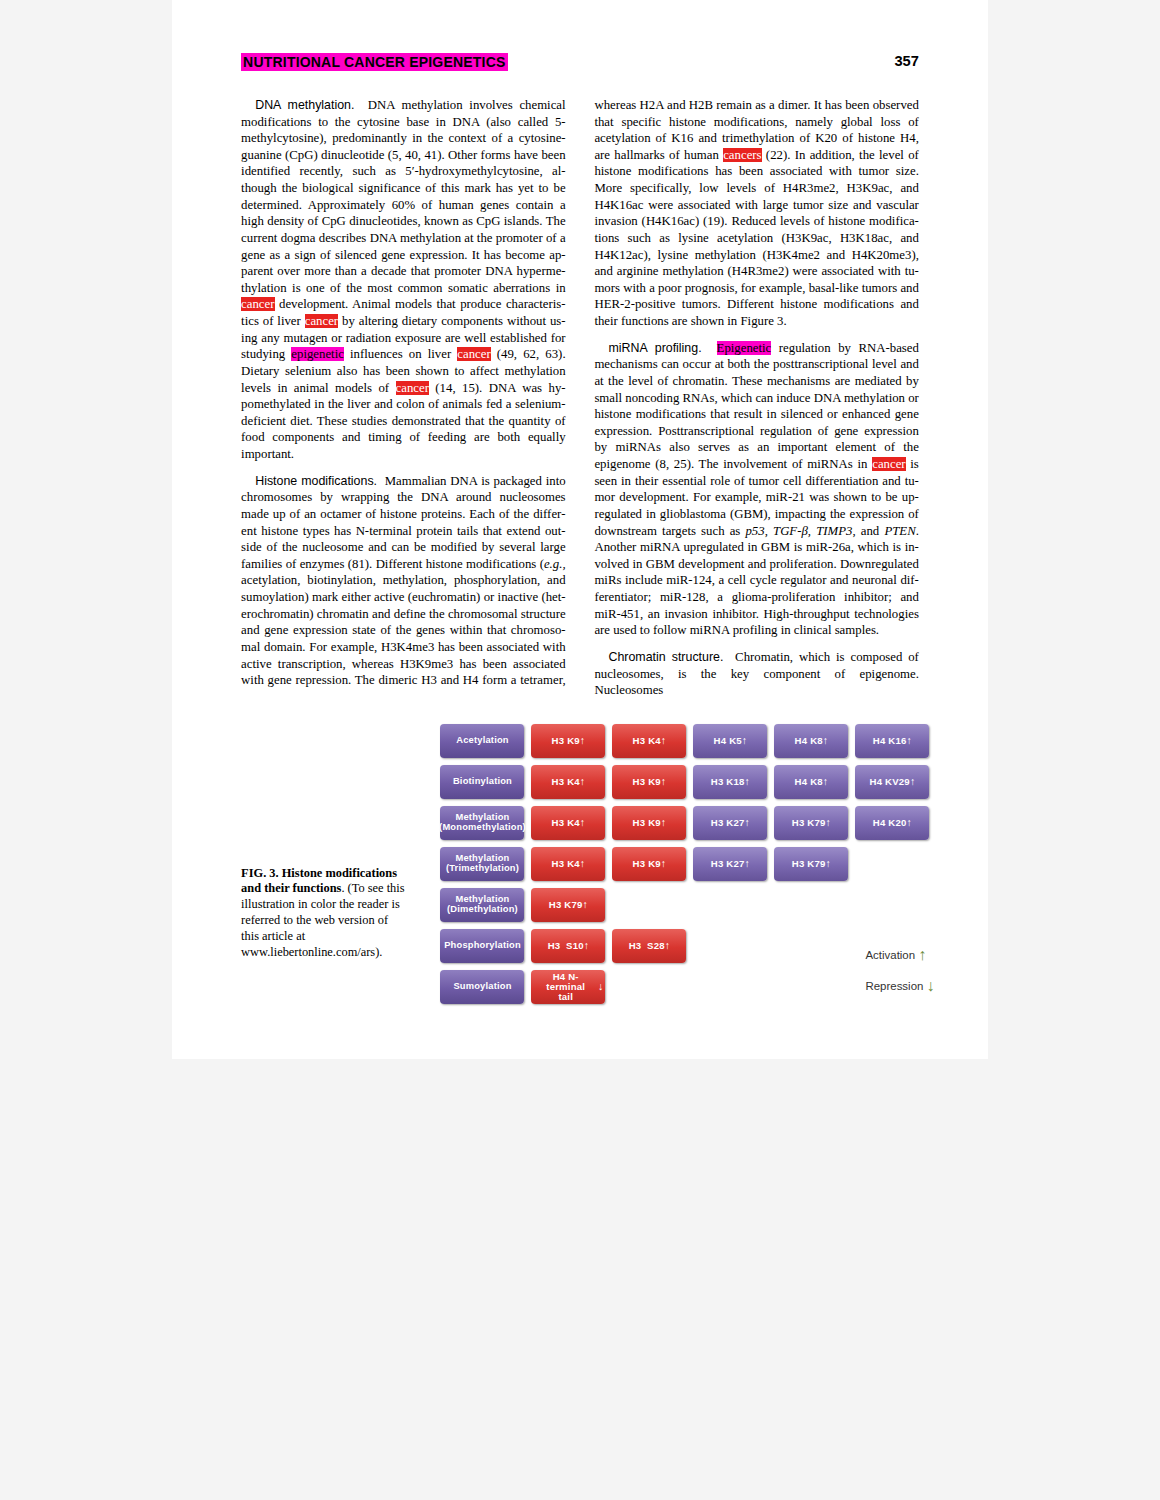NUTRITIONAL CANCER EPIGENETICS
357
DNA methylation. DNA methylation involves chemical modifications to the cytosine base in DNA (also called 5-methylcytosine), predominantly in the context of a cytosine-guanine (CpG) dinucleotide (5, 40, 41). Other forms have been identified recently, such as 5′-hydroxymethylcytosine, although the biological significance of this mark has yet to be determined. Approximately 60% of human genes contain a high density of CpG dinucleotides, known as CpG islands. The current dogma describes DNA methylation at the promoter of a gene as a sign of silenced gene expression. It has become apparent over more than a decade that promoter DNA hypermethylation is one of the most common somatic aberrations in cancer development. Animal models that produce characteristics of liver cancer by altering dietary components without using any mutagen or radiation exposure are well established for studying epigenetic influences on liver cancer (49, 62, 63). Dietary selenium also has been shown to affect methylation levels in animal models of cancer (14, 15). DNA was hypomethylated in the liver and colon of animals fed a selenium-deficient diet. These studies demonstrated that the quantity of food components and timing of feeding are both equally important.
Histone modifications. Mammalian DNA is packaged into chromosomes by wrapping the DNA around nucleosomes made up of an octamer of histone proteins. Each of the different histone types has N-terminal protein tails that extend outside of the nucleosome and can be modified by several large families of enzymes (81). Different histone modifications (e.g., acetylation, biotinylation, methylation, phosphorylation, and sumoylation) mark either active (euchromatin) or inactive (heterochromatin) chromatin and define the chromosomal structure and gene expression state of the genes within that chromosomal domain. For example, H3K4me3 has been associated with active transcription, whereas H3K9me3 has been associated with gene repression. The dimeric H3 and H4 form a tetramer, whereas H2A and H2B remain as a dimer. It has been observed that specific histone modifications, namely global loss of acetylation of K16 and trimethylation of K20 of histone H4, are hallmarks of human cancers (22). In addition, the level of histone modifications has been associated with tumor size. More specifically, low levels of H4R3me2, H3K9ac, and H4K16ac were associated with large tumor size and vascular invasion (H4K16ac) (19). Reduced levels of histone modifications such as lysine acetylation (H3K9ac, H3K18ac, and H4K12ac), lysine methylation (H3K4me2 and H4K20me3), and arginine methylation (H4R3me2) were associated with tumors with a poor prognosis, for example, basal-like tumors and HER-2-positive tumors. Different histone modifications and their functions are shown in Figure 3.
miRNA profiling. Epigenetic regulation by RNA-based mechanisms can occur at both the posttranscriptional level and at the level of chromatin. These mechanisms are mediated by small noncoding RNAs, which can induce DNA methylation or histone modifications that result in silenced or enhanced gene expression. Posttranscriptional regulation of gene expression by miRNAs also serves as an important element of the epigenome (8, 25). The involvement of miRNAs in cancer is seen in their essential role of tumor cell differentiation and tumor development. For example, miR-21 was shown to be upregulated in glioblastoma (GBM), impacting the expression of downstream targets such as p53, TGF-β, TIMP3, and PTEN. Another miRNA upregulated in GBM is miR-26a, which is involved in GBM development and proliferation. Downregulated miRs include miR-124, a cell cycle regulator and neuronal differentiator; miR-128, a glioma-proliferation inhibitor; and miR-451, an invasion inhibitor. High-throughput technologies are used to follow miRNA profiling in clinical samples.
Chromatin structure. Chromatin, which is composed of nucleosomes, is the key component of epigenome. Nucleosomes
FIG. 3. Histone modifications and their functions. (To see this illustration in color the reader is referred to the web version of this article at www.liebertonline.com/ars).
| Acetylation | H3 K9 ↑ | H3 K4 ↑ | H4 K5 ↑ | H4 K8 ↑ | H4 K16 ↑ |
| Biotinylation | H3 K4 ↑ | H3 K9 ↑ | H3 K18 ↑ | H4 K8 ↑ | H4 KV29 ↑ |
| Methylation (Monomethylation) | H3 K4 ↑ | H3 K9 ↑ | H3 K27 ↑ | H3 K79 ↑ | H4 K20 ↑ |
| Methylation (Trimethylation) | H3 K4 ↑ | H3 K9 ↑ | H3 K27 ↑ | H3 K79 ↑ | |
| Methylation (Dimethylation) | H3 K79 ↑ | | | | |
| Phosphorylation | H3 S10 ↑ | H3 S28 ↑ | | | |
| Sumoylation | H4 N-terminal tail ↓ | | | | |
Activation ↑
Repression ↓